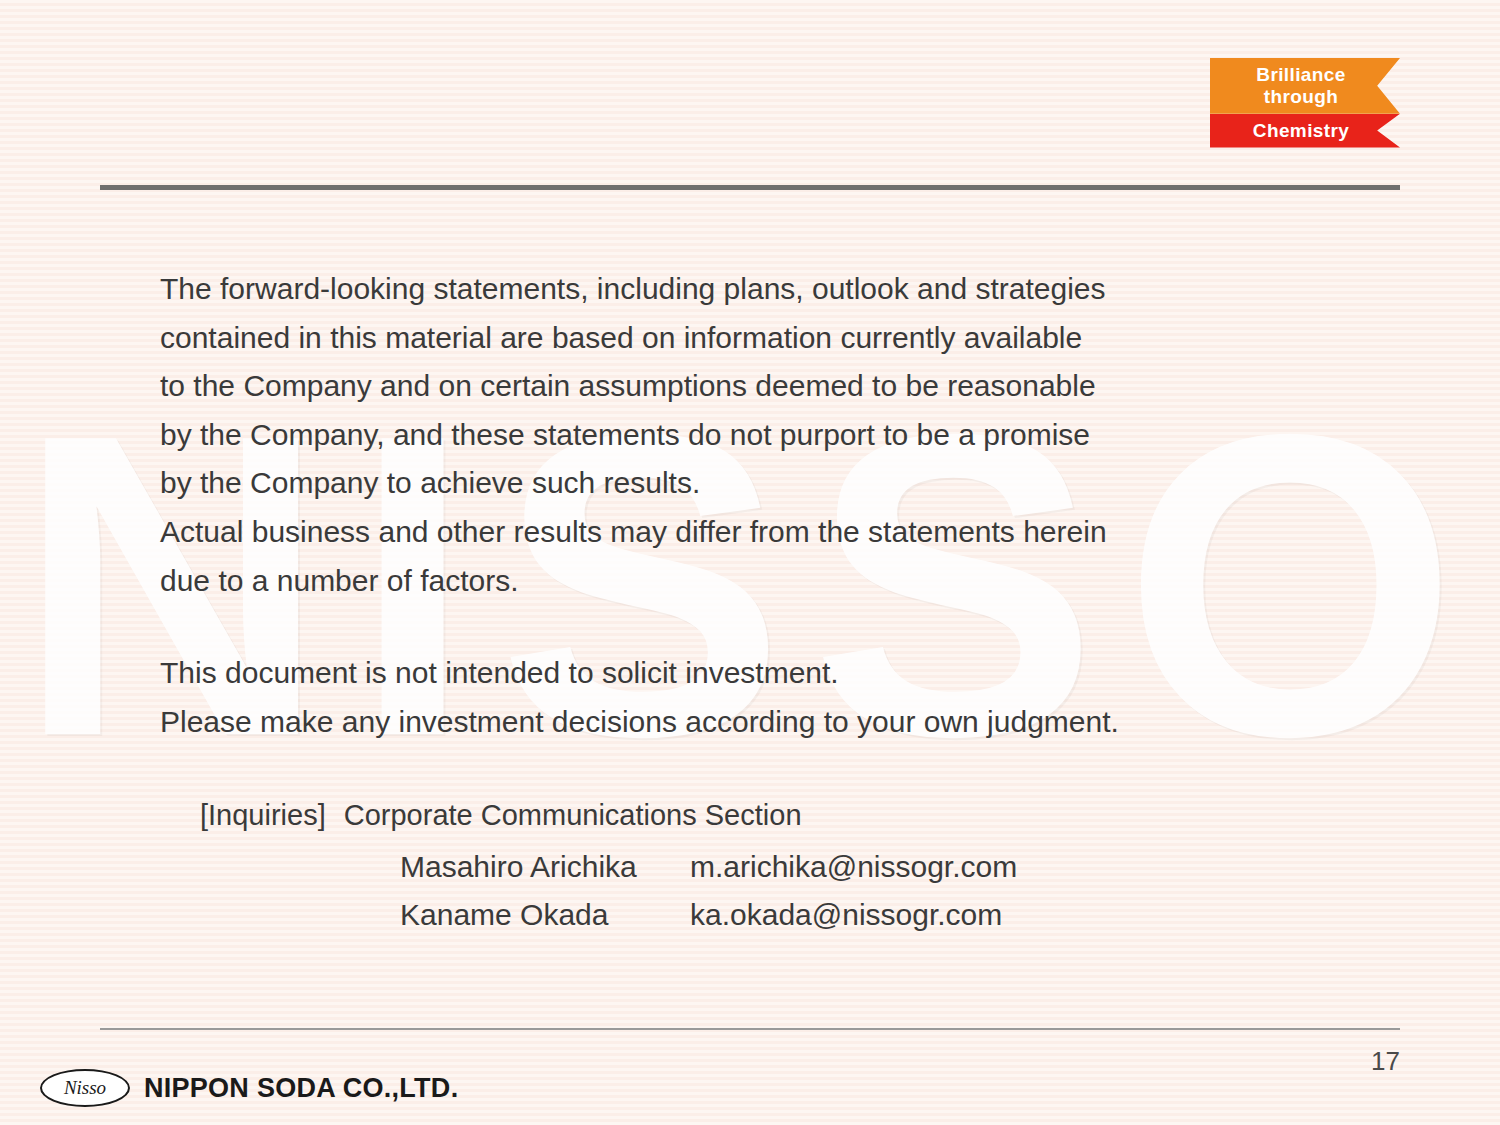NISSO
Brilliance through
Chemistry
The forward-looking statements, including plans, outlook and strategies
contained in this material are based on information currently available
to the Company and on certain assumptions deemed to be reasonable
by the Company, and these statements do not purport to be a promise
by the Company to achieve such results.
Actual business and other results may differ from the statements herein
due to a number of factors.
This document is not intended to solicit investment.
Please make any investment decisions according to your own judgment.
[Inquiries]
Corporate Communications Section
Masahiro Arichika
m.arichika@nissogr.com
Kaname Okada
ka.okada@nissogr.com
17
Nisso
NIPPON SODA CO.,LTD.